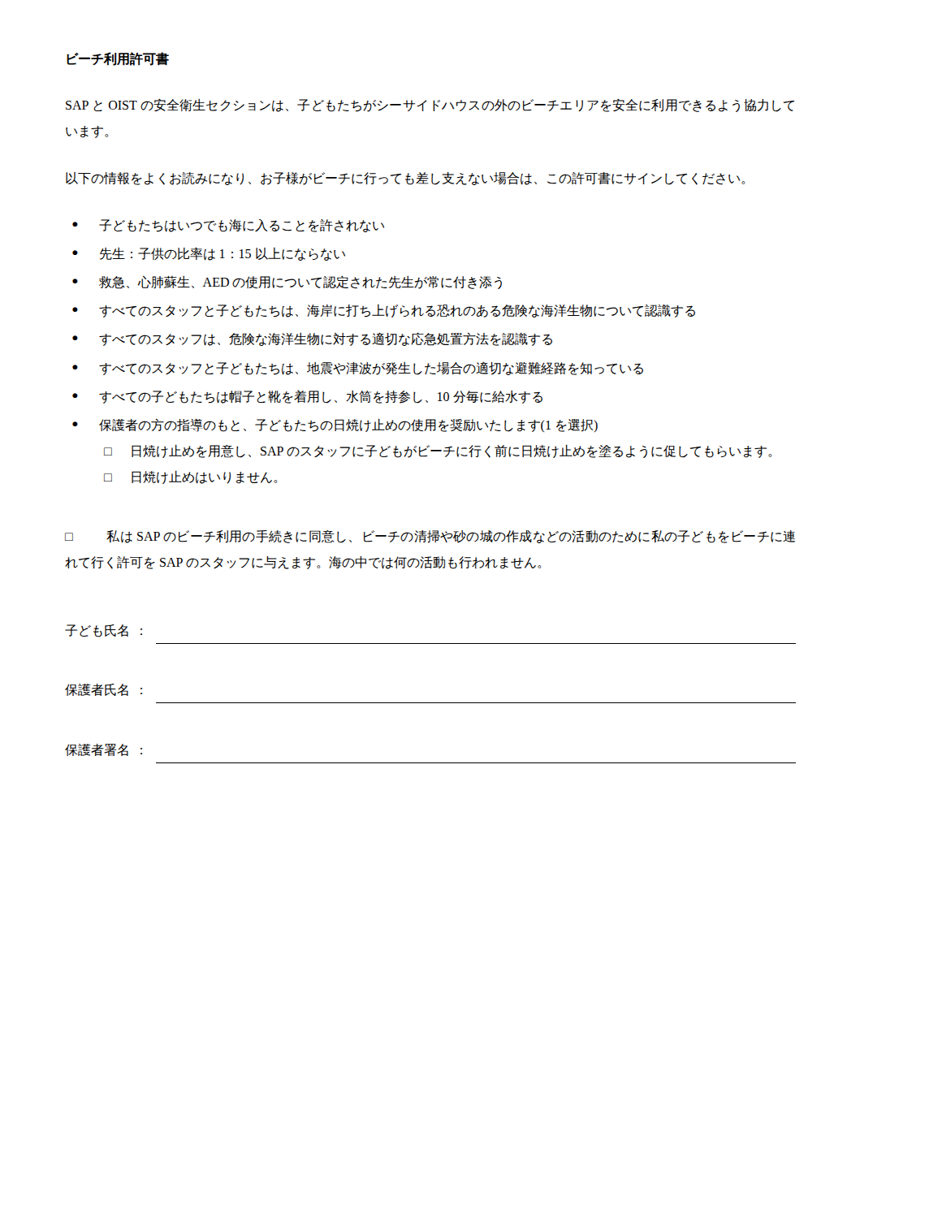ビーチ利用許可書
SAP と OIST の安全衛生セクションは、子どもたちがシーサイドハウスの外のビーチエリアを安全に利用できるよう協力しています。
以下の情報をよくお読みになり、お子様がビーチに行っても差し支えない場合は、この許可書にサインしてください。
子どもたちはいつでも海に入ることを許されない
先生：子供の比率は 1：15 以上にならない
救急、心肺蘇生、AED の使用について認定された先生が常に付き添う
すべてのスタッフと子どもたちは、海岸に打ち上げられる恐れのある危険な海洋生物について認識する
すべてのスタッフは、危険な海洋生物に対する適切な応急処置方法を認識する
すべてのスタッフと子どもたちは、地震や津波が発生した場合の適切な避難経路を知っている
すべての子どもたちは帽子と靴を着用し、水筒を持参し、10 分毎に給水する
保護者の方の指導のもと、子どもたちの日焼け止めの使用を奨励いたします(1 を選択)
日焼け止めを用意し、SAP のスタッフに子どもがビーチに行く前に日焼け止めを塗るように促してもらいます。
日焼け止めはいりません。
□私は SAP のビーチ利用の手続きに同意し、ビーチの清掃や砂の城の作成などの活動のために私の子どもをビーチに連れて行く許可を SAP のスタッフに与えます。海の中では何の活動も行われません。
子ども氏名 ：
保護者氏名 ：
保護者署名 ：